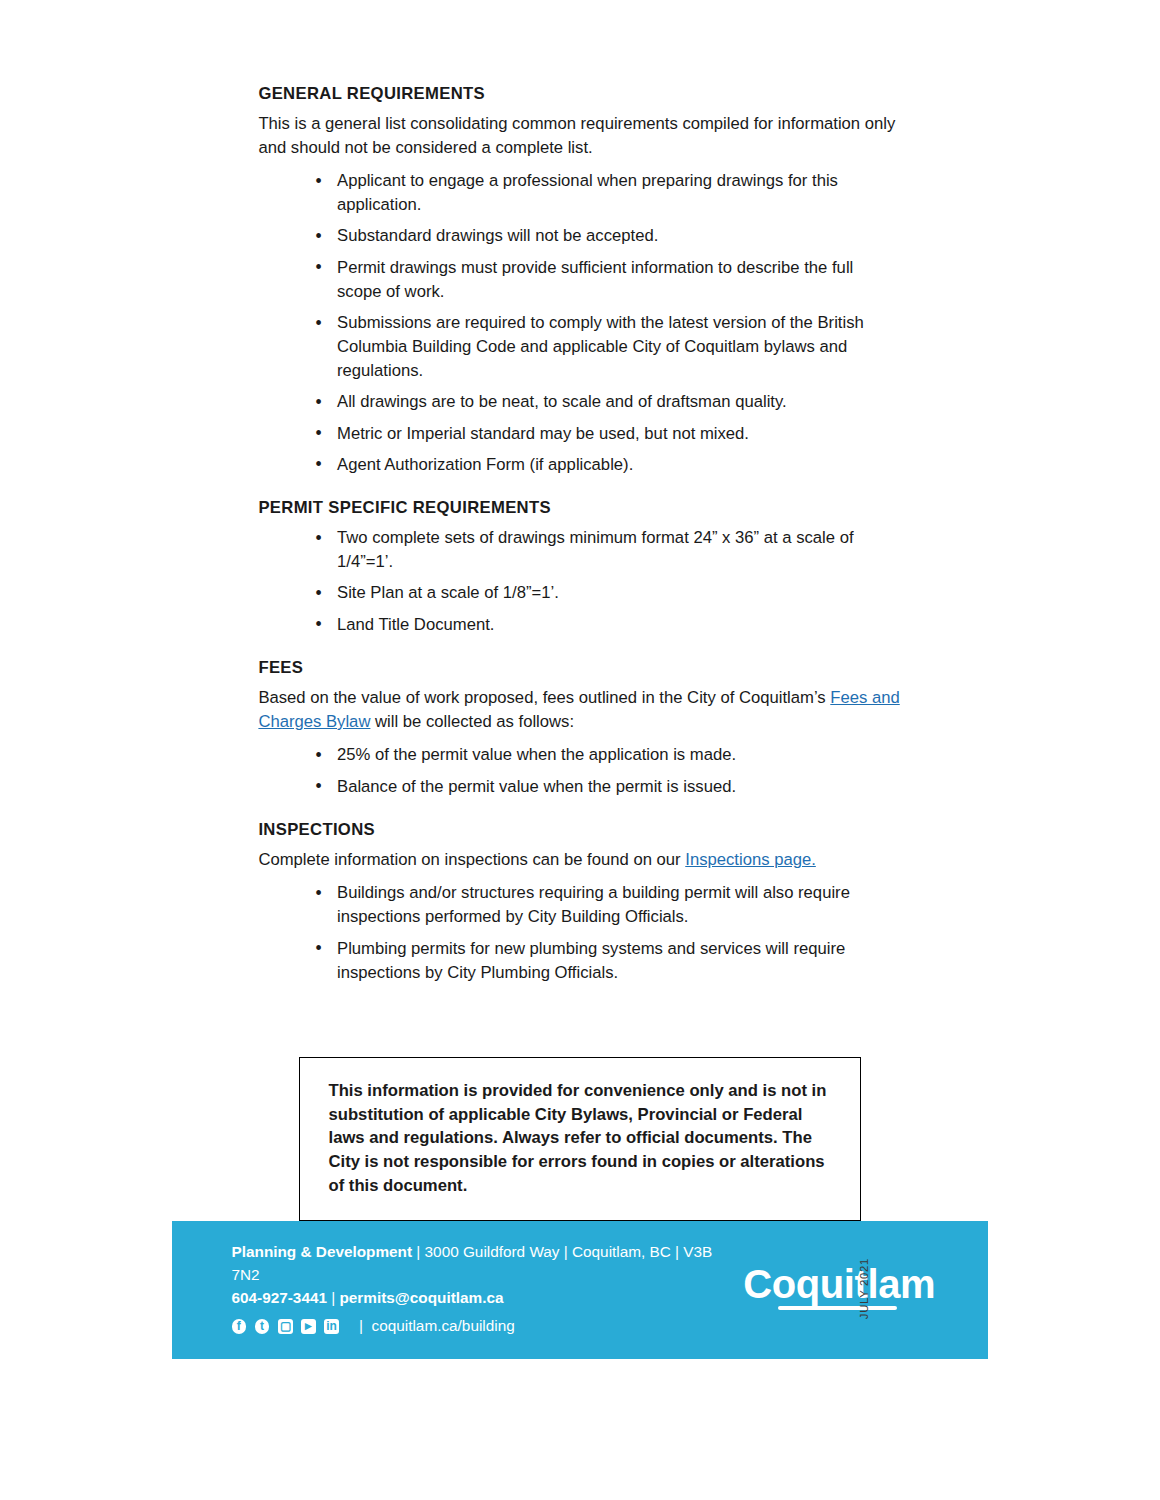General Requirements
This is a general list consolidating common requirements compiled for information only and should not be considered a complete list.
Applicant to engage a professional when preparing drawings for this application.
Substandard drawings will not be accepted.
Permit drawings must provide sufficient information to describe the full scope of work.
Submissions are required to comply with the latest version of the British Columbia Building Code and applicable City of Coquitlam bylaws and regulations.
All drawings are to be neat, to scale and of draftsman quality.
Metric or Imperial standard may be used, but not mixed.
Agent Authorization Form (if applicable).
Permit Specific Requirements
Two complete sets of drawings minimum format 24” x 36” at a scale of 1/4”=1’.
Site Plan at a scale of 1/8”=1’.
Land Title Document.
Fees
Based on the value of work proposed, fees outlined in the City of Coquitlam’s Fees and Charges Bylaw will be collected as follows:
25% of the permit value when the application is made.
Balance of the permit value when the permit is issued.
Inspections
Complete information on inspections can be found on our Inspections page.
Buildings and/or structures requiring a building permit will also require inspections performed by City Building Officials.
Plumbing permits for new plumbing systems and services will require inspections by City Plumbing Officials.
This information is provided for convenience only and is not in substitution of applicable City Bylaws, Provincial or Federal laws and regulations. Always refer to official documents. The City is not responsible for errors found in copies or alterations of this document.
Planning & Development | 3000 Guildford Way | Coquitlam, BC | V3B 7N2
604-927-3441 | permits@coquitlam.ca
f t ▢ ► in | coquitlam.ca/building
Coquitlam
JULY 2021